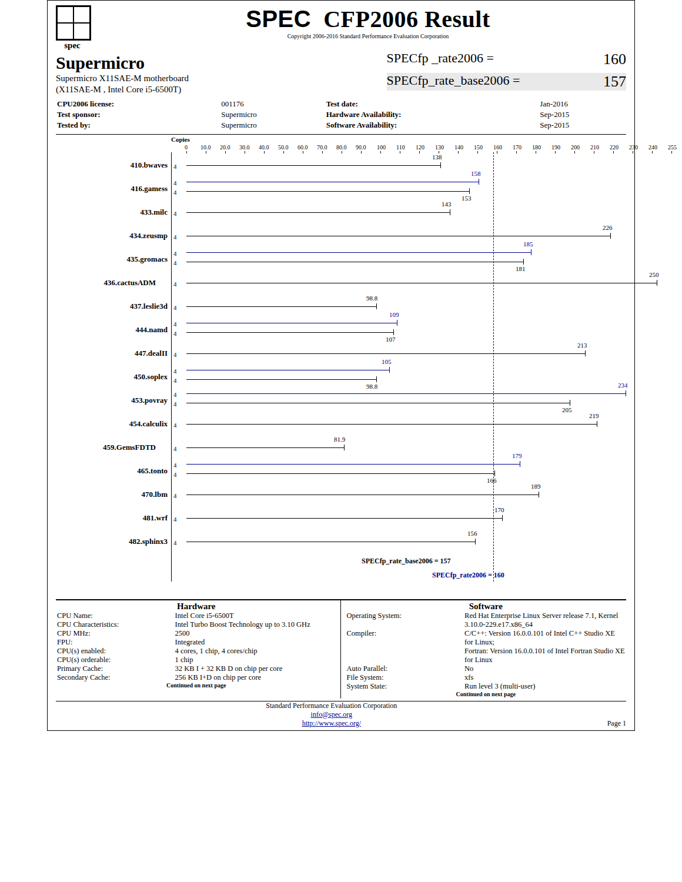spec
SPEC CFP2006 Result
Copyright 2006-2016 Standard Performance Evaluation Corporation
Supermicro
SPECfp _rate2006 = 160
Supermicro X11SAE-M motherboard
(X11SAE-M , Intel Core i5-6500T)
SPECfp_rate_base2006 = 157
| CPU2006 license: | 001176 | Test date: | Jan-2016 |
| Test sponsor: | Supermicro | Hardware Availability: | Sep-2015 |
| Tested by: | Supermicro | Software Availability: | Sep-2015 |
Copies
0
10.0
20.0
30.0
40.0
50.0
60.0
70.0
80.0
90.0
100
110
120
130
140
150
160
170
180
190
200
210
220
230
240
255
410.bwaves
4
138
416.gamess
4
4
158
153
433.milc
4
143
434.zeusmp
4
226
435.gromacs
4
4
185
181
436.cactusADM
4
250
437.leslie3d
4
98.8
444.namd
4
4
109
107
447.dealII
4
213
450.soplex
4
4
105
98.8
453.povray
4
4
234
205
454.calculix
4
219
459.GemsFDTD
4
81.9
465.tonto
4
4
179
166
470.lbm
4
189
481.wrf
4
170
482.sphinx3
4
156
SPECfp_rate_base2006 = 157
SPECfp_rate2006 = 160
Hardware
| CPU Name: | Intel Core i5-6500T |
| CPU Characteristics: | Intel Turbo Boost Technology up to 3.10 GHz |
| CPU MHz: | 2500 |
| FPU: | Integrated |
| CPU(s) enabled: | 4 cores, 1 chip, 4 cores/chip |
| CPU(s) orderable: | 1 chip |
| Primary Cache: | 32 KB I + 32 KB D on chip per core |
| Secondary Cache: | 256 KB I+D on chip per core |
Continued on next page
Software
| Operating System: | Red Hat Enterprise Linux Server release 7.1, Kernel 3.10.0-229.e17.x86_64 |
| Compiler: | C/C++: Version 16.0.0.101 of Intel C++ Studio XE for Linux; Fortran: Version 16.0.0.101 of Intel Fortran Studio XE for Linux |
| Auto Parallel: | No |
| File System: | xfs |
| System State: | Run level 3 (multi-user) |
Continued on next page
Standard Performance Evaluation Corporation
info@spec.org
http://www.spec.org/
Page 1